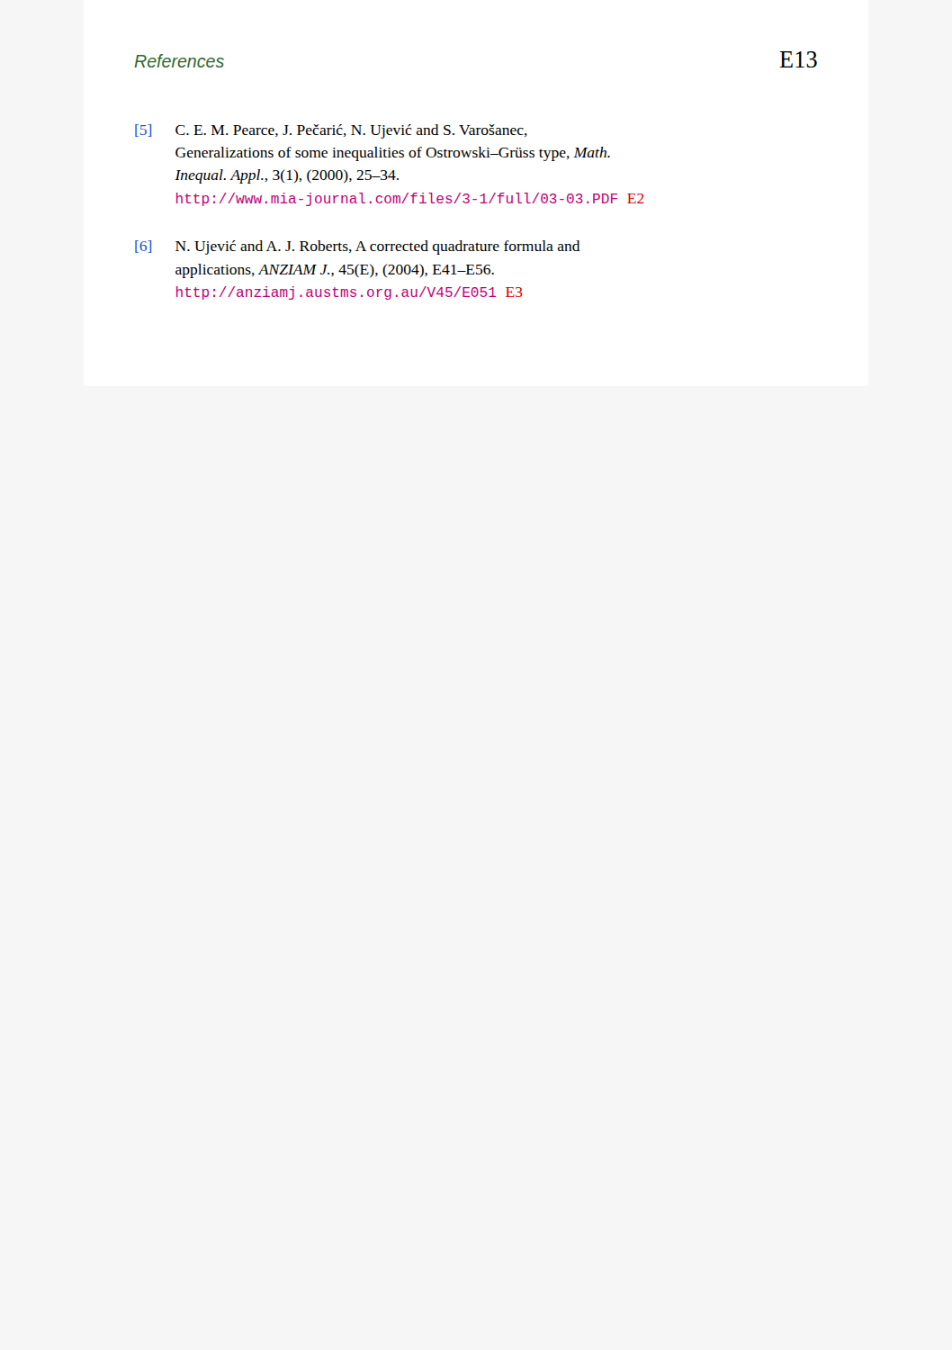References E13
[5] C. E. M. Pearce, J. Pečarić, N. Ujević and S. Varošanec, Generalizations of some inequalities of Ostrowski–Grüss type, Math. Inequal. Appl., 3(1), (2000), 25–34. http://www.mia-journal.com/files/3-1/full/03-03.PDF E2
[6] N. Ujević and A. J. Roberts, A corrected quadrature formula and applications, ANZIAM J., 45(E), (2004), E41–E56. http://anziamj.austms.org.au/V45/E051 E3